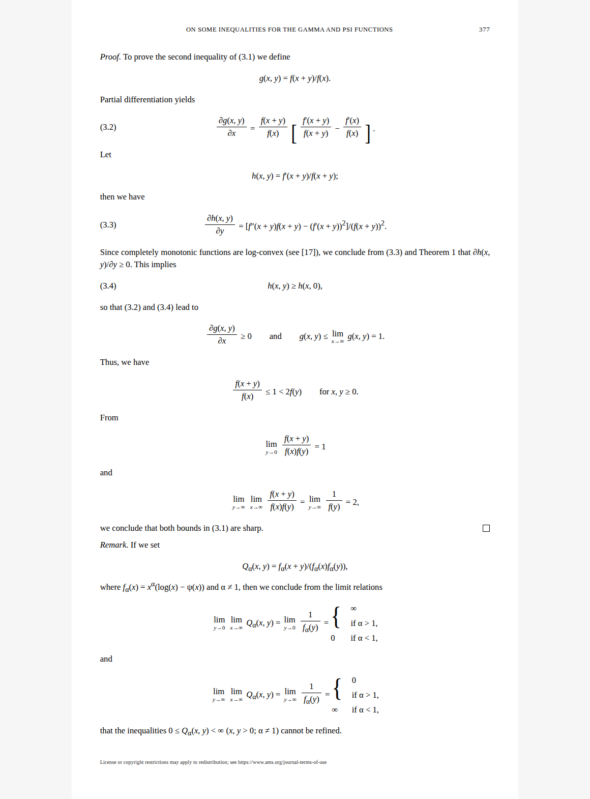ON SOME INEQUALITIES FOR THE GAMMA AND PSI FUNCTIONS 377
Proof. To prove the second inequality of (3.1) we define
g(x, y) = f(x + y)/f(x).
Partial differentiation yields
(3.2) ∂g(x, y)∂x = f(x + y) f(x) [ f′(x + y) f(x + y) − f′(x) f(x) ] .
Let
h(x, y) = f′(x + y)/f(x + y);
then we have
(3.3) ∂h(x, y)∂y = [f″(x + y)f(x + y) − (f′(x + y))2]/(f(x + y))2.
Since completely monotonic functions are log-convex (see [17]), we conclude from (3.3) and Theorem 1 that ∂h(x, y)/∂y ≥ 0. This implies
(3.4) h(x, y) ≥ h(x, 0),
so that (3.2) and (3.4) lead to
∂g(x, y)∂x ≥ 0 and g(x, y) ≤ lim x→∞ g(x, y) = 1.
Thus, we have
f(x + y) f(x) ≤ 1 < 2f(y) for x, y ≥ 0.
From
lim y→0 f(x + y) f(x)f(y) = 1
and
lim y→∞ lim x→∞ f(x + y) f(x)f(y) = lim y→∞ 1 f(y) = 2,
we conclude that both bounds in (3.1) are sharp.
Remark. If we set
Qα(x, y) = fα(x + y)/(fα(x)fα(y)),
where fα(x) = xα(log(x) − ψ(x)) and α ≠ 1, then we conclude from the limit relations
lim y→0 lim x→∞ Qα(x, y) = lim y→0 1 fα(y) = { ∞if α > 1, 0 if α < 1,
and
lim y→∞ lim x→∞ Qα(x, y) = lim y→∞ 1 fα(y) = { 0 if α > 1, ∞if α < 1,
that the inequalities 0 ≤ Qα(x, y) < ∞ (x, y > 0; α ≠ 1) cannot be refined.
License or copyright restrictions may apply to redistribution; see https://www.ams.org/journal-terms-of-use